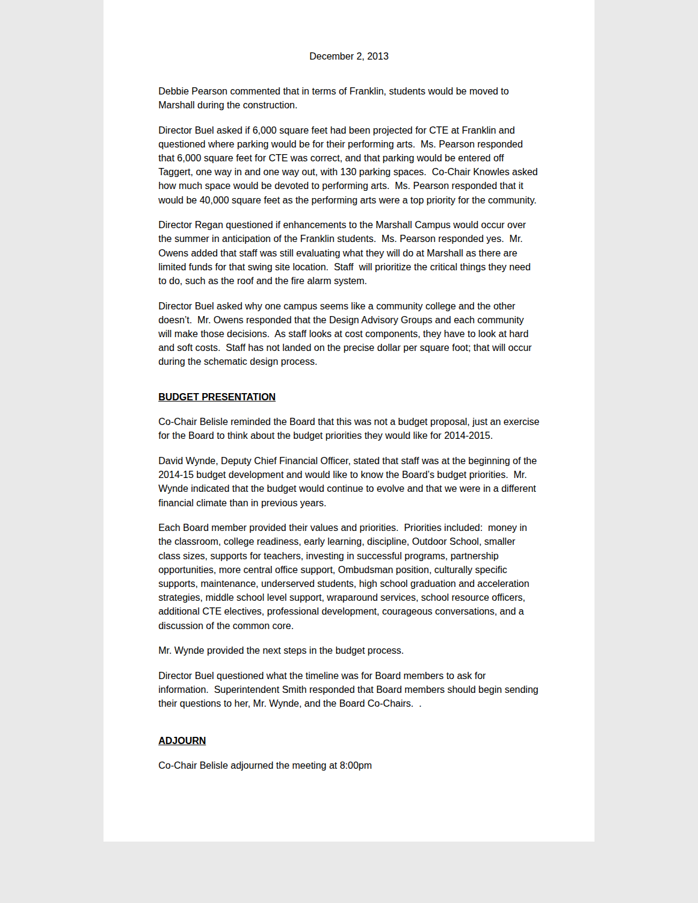December 2, 2013
Debbie Pearson commented that in terms of Franklin, students would be moved to Marshall during the construction.
Director Buel asked if 6,000 square feet had been projected for CTE at Franklin and questioned where parking would be for their performing arts. Ms. Pearson responded that 6,000 square feet for CTE was correct, and that parking would be entered off Taggert, one way in and one way out, with 130 parking spaces. Co-Chair Knowles asked how much space would be devoted to performing arts. Ms. Pearson responded that it would be 40,000 square feet as the performing arts were a top priority for the community.
Director Regan questioned if enhancements to the Marshall Campus would occur over the summer in anticipation of the Franklin students. Ms. Pearson responded yes. Mr. Owens added that staff was still evaluating what they will do at Marshall as there are limited funds for that swing site location. Staff will prioritize the critical things they need to do, such as the roof and the fire alarm system.
Director Buel asked why one campus seems like a community college and the other doesn’t. Mr. Owens responded that the Design Advisory Groups and each community will make those decisions. As staff looks at cost components, they have to look at hard and soft costs. Staff has not landed on the precise dollar per square foot; that will occur during the schematic design process.
BUDGET PRESENTATION
Co-Chair Belisle reminded the Board that this was not a budget proposal, just an exercise for the Board to think about the budget priorities they would like for 2014-2015.
David Wynde, Deputy Chief Financial Officer, stated that staff was at the beginning of the 2014-15 budget development and would like to know the Board’s budget priorities. Mr. Wynde indicated that the budget would continue to evolve and that we were in a different financial climate than in previous years.
Each Board member provided their values and priorities. Priorities included: money in the classroom, college readiness, early learning, discipline, Outdoor School, smaller class sizes, supports for teachers, investing in successful programs, partnership opportunities, more central office support, Ombudsman position, culturally specific supports, maintenance, underserved students, high school graduation and acceleration strategies, middle school level support, wraparound services, school resource officers, additional CTE electives, professional development, courageous conversations, and a discussion of the common core.
Mr. Wynde provided the next steps in the budget process.
Director Buel questioned what the timeline was for Board members to ask for information. Superintendent Smith responded that Board members should begin sending their questions to her, Mr. Wynde, and the Board Co-Chairs. .
ADJOURN
Co-Chair Belisle adjourned the meeting at 8:00pm